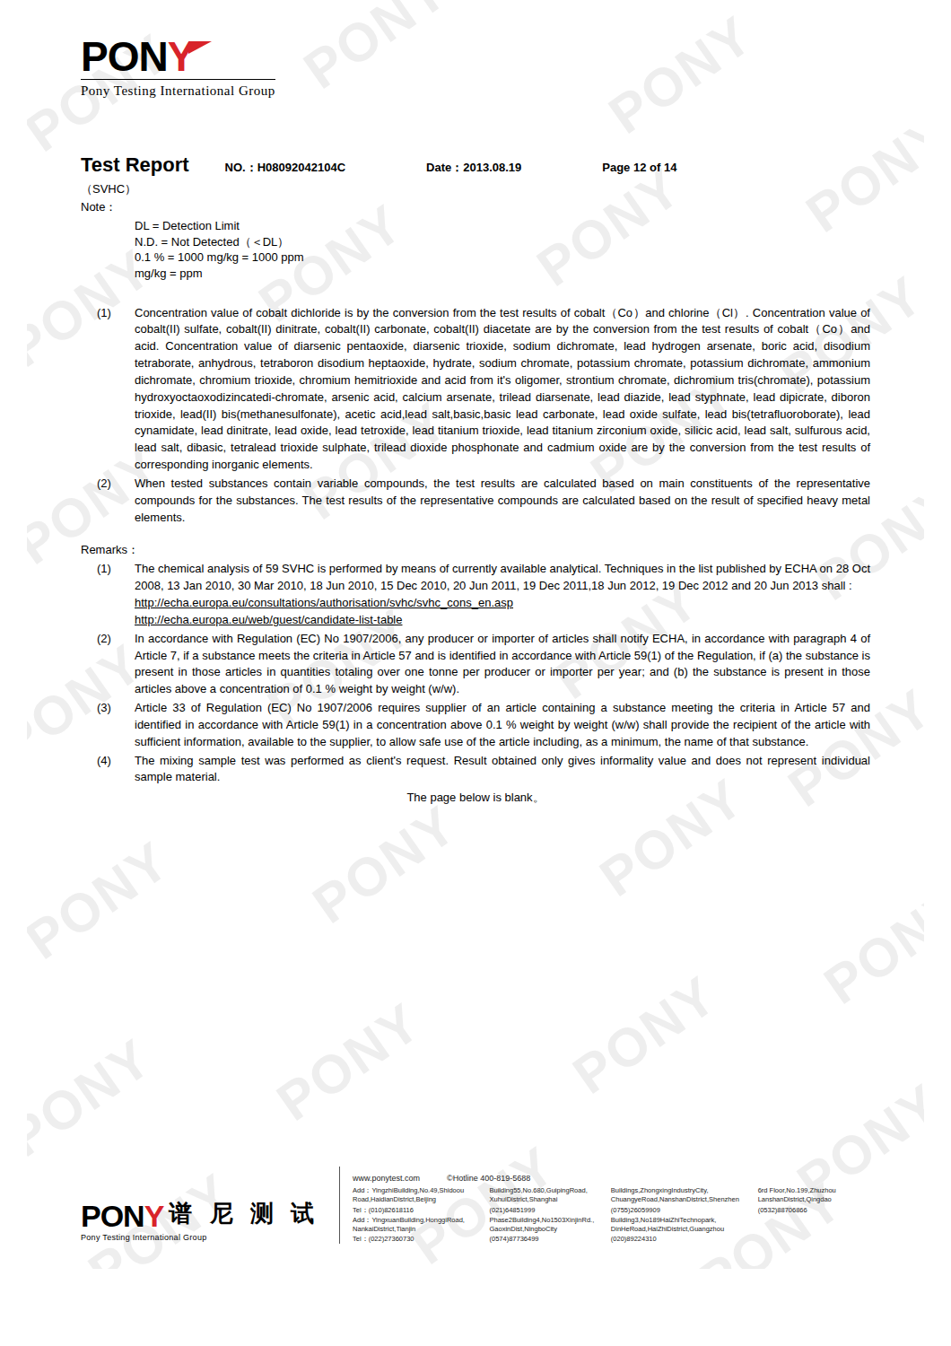PONY
PONY
PONY
PONY
PONY
PONY
PONY
PONY
PONY
PONY
PONY
PONY
PONY
PONY
PONY
PONY
PONY
PONY
PONY
PONY
PONY
PONY
PONY
PONY
PONY
PONY
PONY
PONY
Pony Testing International Group
Test Report
NO.：H08092042104C
Date：2013.08.19
Page 12 of 14
（SVHC）
Note：
DL = Detection Limit
N.D. = Not Detected（＜DL）
0.1 % = 1000 mg/kg = 1000 ppm
mg/kg = ppm
(1) Concentration value of cobalt dichloride is by the conversion from the test results of cobalt（Co）and chlorine（Cl）. Concentration value of cobalt(II) sulfate, cobalt(II) dinitrate, cobalt(II) carbonate, cobalt(II) diacetate are by the conversion from the test results of cobalt（Co）and acid. Concentration value of diarsenic pentaoxide, diarsenic trioxide, sodium dichromate, lead hydrogen arsenate, boric acid, disodium tetraborate, anhydrous, tetraboron disodium heptaoxide, hydrate, sodium chromate, potassium chromate, potassium dichromate, ammonium dichromate, chromium trioxide, chromium hemitrioxide and acid from it's oligomer, strontium chromate, dichromium tris(chromate), potassium hydroxyoctaoxodizincatedi-chromate, arsenic acid, calcium arsenate, trilead diarsenate, lead diazide, lead styphnate, lead dipicrate, diboron trioxide, lead(II) bis(methanesulfonate), acetic acid,lead salt,basic,basic lead carbonate, lead oxide sulfate, lead bis(tetrafluoroborate), lead cynamidate, lead dinitrate, lead oxide, lead tetroxide, lead titanium trioxide, lead titanium zirconium oxide, silicic acid, lead salt, sulfurous acid, lead salt, dibasic, tetralead trioxide sulphate, trilead dioxide phosphonate and cadmium oxide are by the conversion from the test results of corresponding inorganic elements.
(2) When tested substances contain variable compounds, the test results are calculated based on main constituents of the representative compounds for the substances. The test results of the representative compounds are calculated based on the result of specified heavy metal elements.
Remarks：
(1) The chemical analysis of 59 SVHC is performed by means of currently available analytical. Techniques in the list published by ECHA on 28 Oct 2008, 13 Jan 2010, 30 Mar 2010, 18 Jun 2010, 15 Dec 2010, 20 Jun 2011, 19 Dec 2011,18 Jun 2012, 19 Dec 2012 and 20 Jun 2013 shall :
http://echa.europa.eu/consultations/authorisation/svhc/svhc_cons_en.asp
http://echa.europa.eu/web/guest/candidate-list-table
(2) In accordance with Regulation (EC) No 1907/2006, any producer or importer of articles shall notify ECHA, in accordance with paragraph 4 of Article 7, if a substance meets the criteria in Article 57 and is identified in accordance with Article 59(1) of the Regulation, if (a) the substance is present in those articles in quantities totaling over one tonne per producer or importer per year; and (b) the substance is present in those articles above a concentration of 0.1 % weight by weight (w/w).
(3) Article 33 of Regulation (EC) No 1907/2006 requires supplier of an article containing a substance meeting the criteria in Article 57 and identified in accordance with Article 59(1) in a concentration above 0.1 % weight by weight (w/w) shall provide the recipient of the article with sufficient information, available to the supplier, to allow safe use of the article including, as a minimum, the name of that substance.
(4) The mixing sample test was performed as client's request. Result obtained only gives informality value and does not represent individual sample material.
The page below is blank。
PONY
谱 尼 测 试
Pony Testing International Group
www.ponytest.com
©Hotline 400-819-5688
Add：YingzhiBuilding,No.49,Shidoou Road,HaidianDistrict,Beijing
Building55,No.680,GuipingRoad, XuhuiDistrict,Shanghai
Buildings,ZhongxingIndustryCity, ChuangyeRoad,NanshanDistrict,Shenzhen
6rd Floor,No.199,Zhuzhou LanshanDistrict,Qingdao
Tel：(010)82618116
(021)64851999
(0755)26059909
(0532)88706866
Add：YingxuanBuilding,HonggiRoad, NankaiDistrict,Tianjin
Phase2Building4,No1503XinjinRd., GaoxinDist,NingboCity
Building3,No189HaiZhiTechnopark, DinHeRoad,HaiZhiDistrict,Guangzhou
Tel：(022)27360730
(0574)87736499
(020)89224310